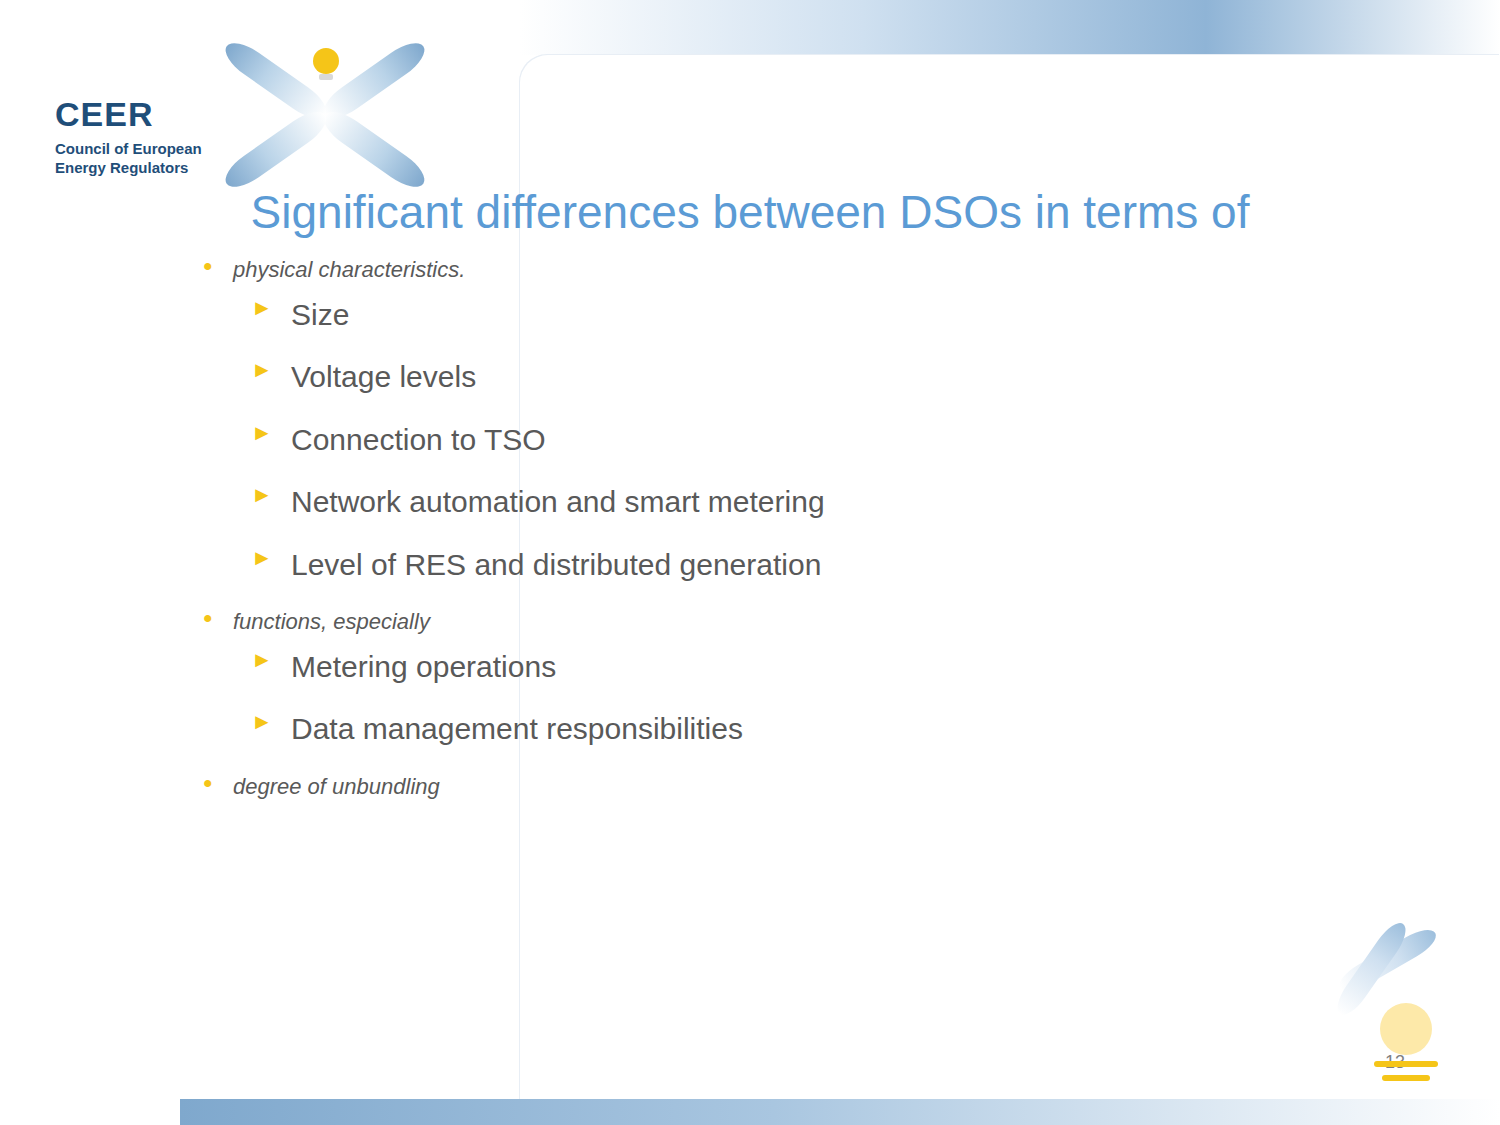CEER
Council of European
Energy Regulators
Significant differences between DSOs in terms of
physical characteristics.
Size
Voltage levels
Connection to TSO
Network automation and smart metering
Level of RES and distributed generation
functions, especially
Metering operations
Data management responsibilities
degree of unbundling
13